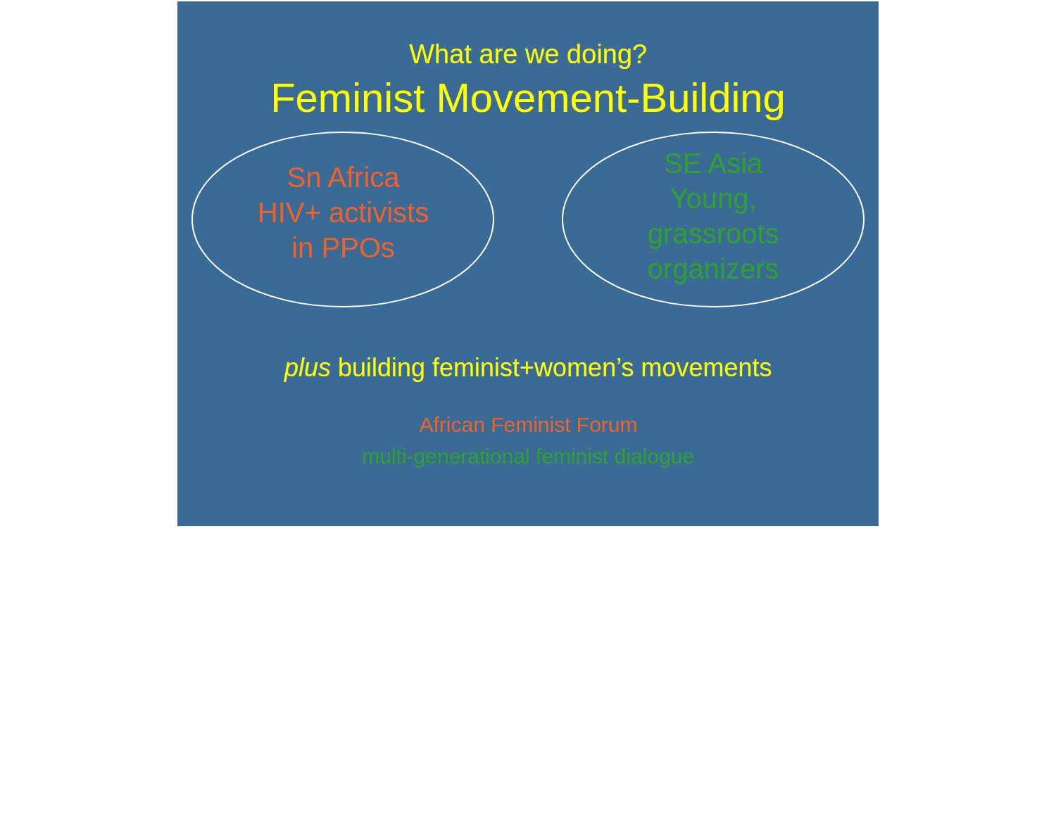What are we doing?
Feminist Movement-Building
Sn Africa
HIV+ activists
in PPOs
SE Asia
Young,
grassroots
organizers
plus building feminist+women’s movements
African Feminist Forum
multi-generational feminist dialogue